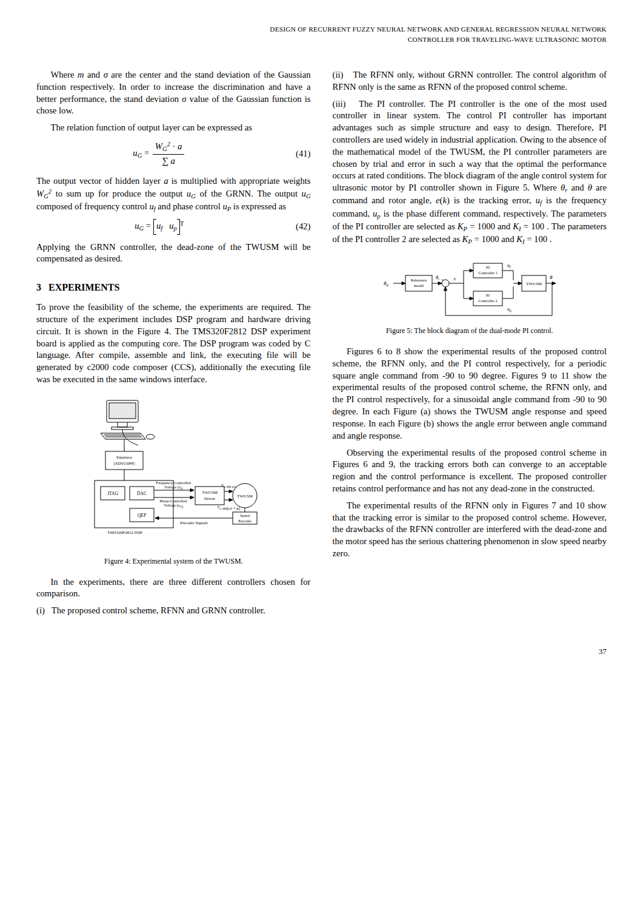DESIGN OF RECURRENT FUZZY NEURAL NETWORK AND GENERAL REGRESSION NEURAL NETWORK
CONTROLLER FOR TRAVELING-WAVE ULTRASONIC MOTOR
Where m and σ are the center and the stand deviation of the Gaussian function respectively. In order to increase the discrimination and have a better performance, the stand deviation σ value of the Gaussian function is chose low.
The relation function of output layer can be expressed as
uG = WG2 · a ∑ a (41)
The output vector of hidden layer a is multiplied with appropriate weights WG2 to sum up for produce the output uG of the GRNN. The output uG composed of frequency control uf and phase control uP is expressed as
uG = uf upT (42)
Applying the GRNN controller, the dead-zone of the TWUSM will be compensated as desired.
3 EXPERIMENTS
To prove the feasibility of the scheme, the experiments are required. The structure of the experiment includes DSP program and hardware driving circuit. It is shown in the Figure 4. The TMS320F2812 DSP experiment board is applied as the computing core. The DSP program was coded by C language. After compile, assemble and link, the executing file will be generated by c2000 code composer (CCS), additionally the executing file was be executed in the same windows interface.
Emulator (XDS510PP) JTAG DAC QEP TMS320F2812 DSP TWUSM Driver TWUSM Speed Encoder Frequency-Controlled Voltage (uf) Phase-Controlled Voltage (uP) Vm sin ωt Vm sin(ωt + φ) Encoder Signals
Figure 4: Experimental system of the TWUSM.
In the experiments, there are three different controllers chosen for comparison.
(i) The proposed control scheme, RFNN and GRNN controller.
(ii) The RFNN only, without GRNN controller. The control algorithm of RFNN only is the same as RFNN of the proposed control scheme.
(iii) The PI controller. The PI controller is the one of the most used controller in linear system. The control PI controller has important advantages such as simple structure and easy to design. Therefore, PI controllers are used widely in industrial application. Owing to the absence of the mathematical model of the TWUSM, the PI controller parameters are chosen by trial and error in such a way that the optimal the performance occurs at rated conditions. The block diagram of the angle control system for ultrasonic motor by PI controller shown in Figure 5. Where θr and θ are command and rotor angle, e(k) is the tracking error, uf is the frequency command, up is the phase different command, respectively. The parameters of the PI controller are selected as KP = 1000 and KI = 100 . The parameters of the PI controller 2 are selected as KP = 1000 and KI = 100 .
θd Reference model θr + − e PI Controller 1 PI Controller 2 uf up TWUSM θ
Figure 5: The block diagram of the dual-mode PI control.
Figures 6 to 8 show the experimental results of the proposed control scheme, the RFNN only, and the PI control respectively, for a periodic square angle command from -90 to 90 degree. Figures 9 to 11 show the experimental results of the proposed control scheme, the RFNN only, and the PI control respectively, for a sinusoidal angle command from -90 to 90 degree. In each Figure (a) shows the TWUSM angle response and speed response. In each Figure (b) shows the angle error between angle command and angle response.
Observing the experimental results of the proposed control scheme in Figures 6 and 9, the tracking errors both can converge to an acceptable region and the control performance is excellent. The proposed controller retains control performance and has not any dead-zone in the constructed.
The experimental results of the RFNN only in Figures 7 and 10 show that the tracking error is similar to the proposed control scheme. However, the drawbacks of the RFNN controller are interfered with the dead-zone and the motor speed has the serious chattering phenomenon in slow speed nearby zero.
37